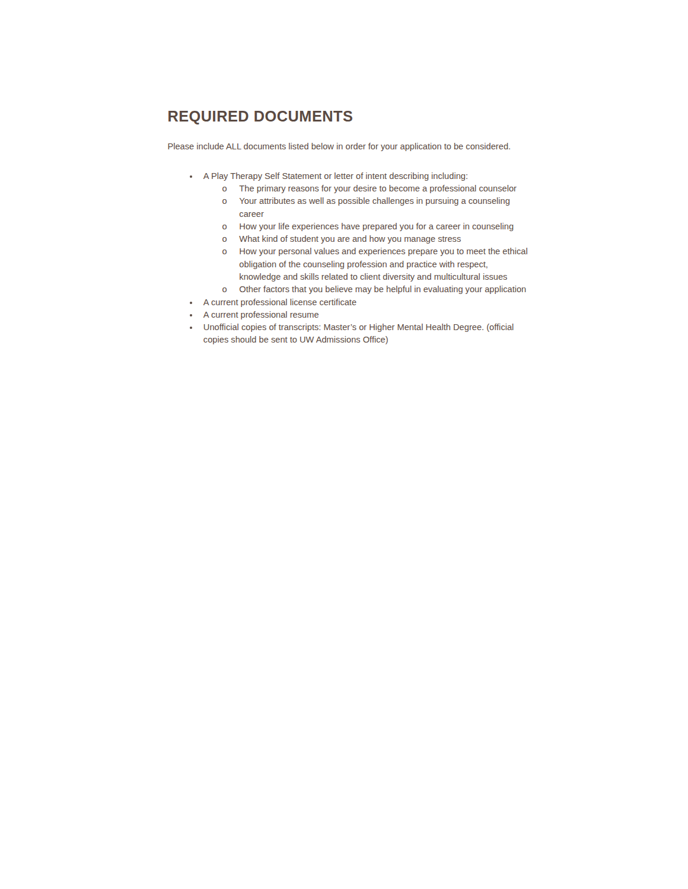REQUIRED DOCUMENTS
Please include ALL documents listed below in order for your application to be considered.
A Play Therapy Self Statement or letter of intent describing including:
The primary reasons for your desire to become a professional counselor
Your attributes as well as possible challenges in pursuing a counseling career
How your life experiences have prepared you for a career in counseling
What kind of student you are and how you manage stress
How your personal values and experiences prepare you to meet the ethical obligation of the counseling profession and practice with respect, knowledge and skills related to client diversity and multicultural issues
Other factors that you believe may be helpful in evaluating your application
A current professional license certificate
A current professional resume
Unofficial copies of transcripts: Master’s or Higher Mental Health Degree. (official copies should be sent to UW Admissions Office)